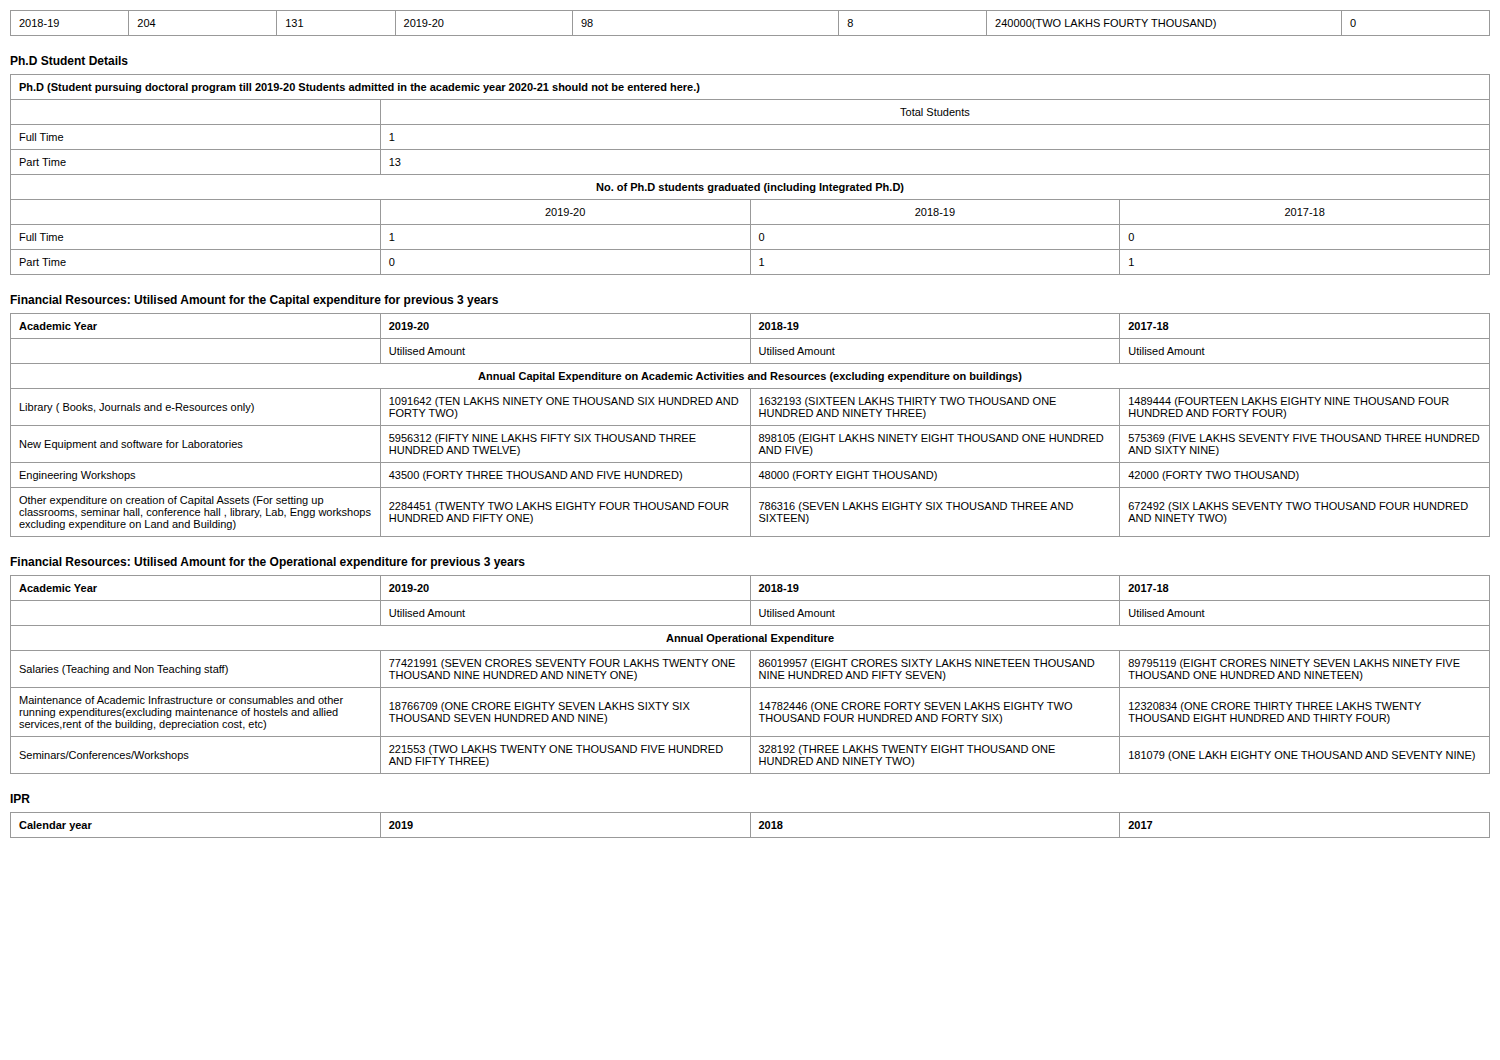| 2018-19 | 204 | 131 | 2019-20 | 98 | 8 | 240000(TWO LAKHS FOURTY THOUSAND) | 0 |
Ph.D Student Details
| Ph.D (Student pursuing doctoral program till 2019-20 Students admitted in the academic year 2020-21 should not be entered here.) |
| --- |
| | Total Students |
| Full Time | 1 |
| Part Time | 13 |
| No. of Ph.D students graduated (including Integrated Ph.D) |
| | 2019-20 | 2018-19 | 2017-18 |
| Full Time | 1 | 0 | 0 |
| Part Time | 0 | 1 | 1 |
Financial Resources: Utilised Amount for the Capital expenditure for previous 3 years
| Academic Year | 2019-20 | 2018-19 | 2017-18 |
| --- | --- | --- | --- |
| | Utilised Amount | Utilised Amount | Utilised Amount |
| Annual Capital Expenditure on Academic Activities and Resources (excluding expenditure on buildings) |
| Library ( Books, Journals and e-Resources only) | 1091642 (TEN LAKHS NINETY ONE THOUSAND SIX HUNDRED AND FORTY TWO) | 1632193 (SIXTEEN LAKHS THIRTY TWO THOUSAND ONE HUNDRED AND NINETY THREE) | 1489444 (FOURTEEN LAKHS EIGHTY NINE THOUSAND FOUR HUNDRED AND FORTY FOUR) |
| New Equipment and software for Laboratories | 5956312 (FIFTY NINE LAKHS FIFTY SIX THOUSAND THREE HUNDRED AND TWELVE) | 898105 (EIGHT LAKHS NINETY EIGHT THOUSAND ONE HUNDRED AND FIVE) | 575369 (FIVE LAKHS SEVENTY FIVE THOUSAND THREE HUNDRED AND SIXTY NINE) |
| Engineering Workshops | 43500 (FORTY THREE THOUSAND AND FIVE HUNDRED) | 48000 (FORTY EIGHT THOUSAND) | 42000 (FORTY TWO THOUSAND) |
| Other expenditure on creation of Capital Assets (For setting up classrooms, seminar hall, conference hall , library, Lab, Engg workshops excluding expenditure on Land and Building) | 2284451 (TWENTY TWO LAKHS EIGHTY FOUR THOUSAND FOUR HUNDRED AND FIFTY ONE) | 786316 (SEVEN LAKHS EIGHTY SIX THOUSAND THREE AND SIXTEEN) | 672492 (SIX LAKHS SEVENTY TWO THOUSAND FOUR HUNDRED AND NINETY TWO) |
Financial Resources: Utilised Amount for the Operational expenditure for previous 3 years
| Academic Year | 2019-20 | 2018-19 | 2017-18 |
| --- | --- | --- | --- |
| | Utilised Amount | Utilised Amount | Utilised Amount |
| Annual Operational Expenditure |
| Salaries (Teaching and Non Teaching staff) | 77421991 (SEVEN CRORES SEVENTY FOUR LAKHS TWENTY ONE THOUSAND NINE HUNDRED AND NINETY ONE) | 86019957 (EIGHT CRORES SIXTY LAKHS NINETEEN THOUSAND NINE HUNDRED AND FIFTY SEVEN) | 89795119 (EIGHT CRORES NINETY SEVEN LAKHS NINETY FIVE THOUSAND ONE HUNDRED AND NINETEEN) |
| Maintenance of Academic Infrastructure or consumables and other running expenditures(excluding maintenance of hostels and allied services,rent of the building, depreciation cost, etc) | 18766709 (ONE CRORE EIGHTY SEVEN LAKHS SIXTY SIX THOUSAND SEVEN HUNDRED AND NINE) | 14782446 (ONE CRORE FORTY SEVEN LAKHS EIGHTY TWO THOUSAND FOUR HUNDRED AND FORTY SIX) | 12320834 (ONE CRORE THIRTY THREE LAKHS TWENTY THOUSAND EIGHT HUNDRED AND THIRTY FOUR) |
| Seminars/Conferences/Workshops | 221553 (TWO LAKHS TWENTY ONE THOUSAND FIVE HUNDRED AND FIFTY THREE) | 328192 (THREE LAKHS TWENTY EIGHT THOUSAND ONE HUNDRED AND NINETY TWO) | 181079 (ONE LAKH EIGHTY ONE THOUSAND AND SEVENTY NINE) |
IPR
| Calendar year | 2019 | 2018 | 2017 |
| --- | --- | --- | --- |